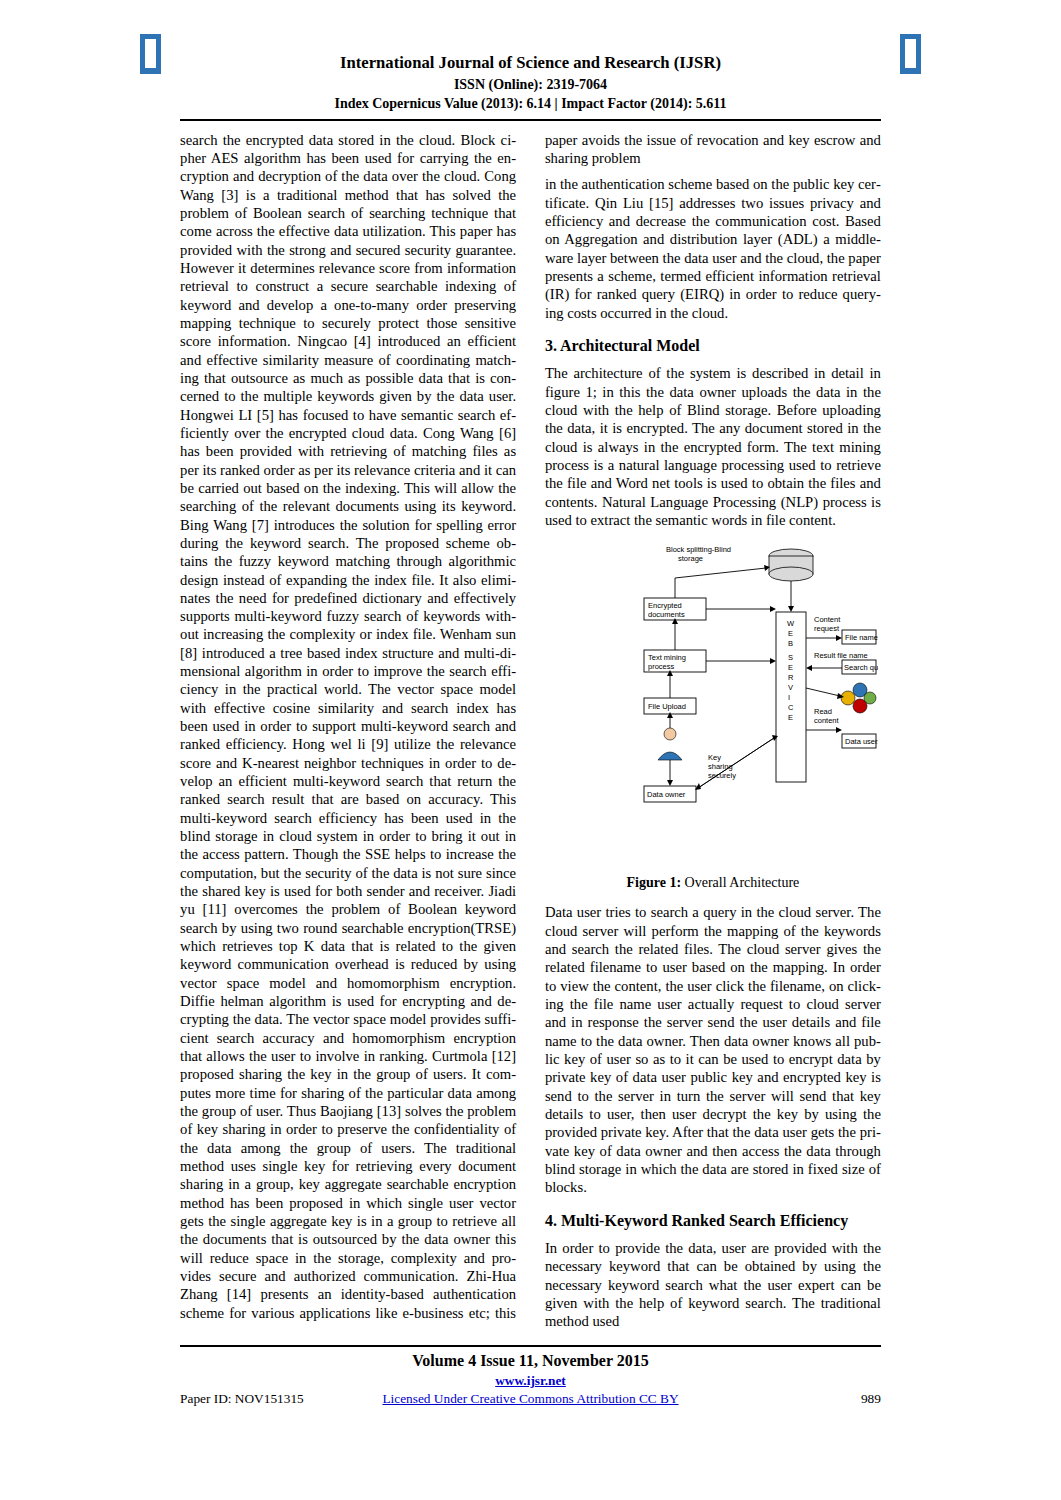International Journal of Science and Research (IJSR)
ISSN (Online): 2319-7064
Index Copernicus Value (2013): 6.14 | Impact Factor (2014): 5.611
search the encrypted data stored in the cloud. Block cipher AES algorithm has been used for carrying the encryption and decryption of the data over the cloud. Cong Wang [3] is a traditional method that has solved the problem of Boolean search of searching technique that come across the effective data utilization. This paper has provided with the strong and secured security guarantee. However it determines relevance score from information retrieval to construct a secure searchable indexing of keyword and develop a one-to-many order preserving mapping technique to securely protect those sensitive score information. Ningcao [4] introduced an efficient and effective similarity measure of coordinating matching that outsource as much as possible data that is concerned to the multiple keywords given by the data user. Hongwei LI [5] has focused to have semantic search efficiently over the encrypted cloud data. Cong Wang [6] has been provided with retrieving of matching files as per its ranked order as per its relevance criteria and it can be carried out based on the indexing. This will allow the searching of the relevant documents using its keyword. Bing Wang [7] introduces the solution for spelling error during the keyword search. The proposed scheme obtains the fuzzy keyword matching through algorithmic design instead of expanding the index file. It also eliminates the need for predefined dictionary and effectively supports multi-keyword fuzzy search of keywords without increasing the complexity or index file. Wenham sun [8] introduced a tree based index structure and multi-dimensional algorithm in order to improve the search efficiency in the practical world. The vector space model with effective cosine similarity and search index has been used in order to support multi-keyword search and ranked efficiency. Hong wel li [9] utilize the relevance score and K-nearest neighbor techniques in order to develop an efficient multi-keyword search that return the ranked search result that are based on accuracy. This multi-keyword search efficiency has been used in the blind storage in cloud system in order to bring it out in the access pattern. Though the SSE helps to increase the computation, but the security of the data is not sure since the shared key is used for both sender and receiver. Jiadi yu [11] overcomes the problem of Boolean keyword search by using two round searchable encryption(TRSE) which retrieves top K data that is related to the given keyword communication overhead is reduced by using vector space model and homomorphism encryption. Diffie helman algorithm is used for encrypting and decrypting the data. The vector space model provides sufficient search accuracy and homomorphism encryption that allows the user to involve in ranking. Curtmola [12] proposed sharing the key in the group of users. It computes more time for sharing of the particular data among the group of user. Thus Baojiang [13] solves the problem of key sharing in order to preserve the confidentiality of the data among the group of users. The traditional method uses single key for retrieving every document sharing in a group, key aggregate searchable encryption method has been proposed in which single user vector gets the single aggregate key is in a group to retrieve all the documents that is outsourced by the data owner this will reduce space in the storage, complexity and provides secure and authorized communication. Zhi-Hua Zhang [14] presents an identity-based authentication scheme for various applications like e-business etc; this paper avoids the issue of revocation and key escrow and sharing problem
in the authentication scheme based on the public key certificate. Qin Liu [15] addresses two issues privacy and efficiency and decrease the communication cost. Based on Aggregation and distribution layer (ADL) a middleware layer between the data user and the cloud, the paper presents a scheme, termed efficient information retrieval (IR) for ranked query (EIRQ) in order to reduce querying costs occurred in the cloud.
3. Architectural Model
The architecture of the system is described in detail in figure 1; in this the data owner uploads the data in the cloud with the help of Blind storage. Before uploading the data, it is encrypted. The any document stored in the cloud is always in the encrypted form. The text mining process is a natural language processing used to retrieve the file and Word net tools is used to obtain the files and contents. Natural Language Processing (NLP) process is used to extract the semantic words in file content.
Block splitting-Blind storage W E B S E R V I C E Content request File name Result file name Search query Read content Data users Encrypted documents Text mining process File Upload Data owner Key sharing securely
Figure 1: Overall Architecture
Data user tries to search a query in the cloud server. The cloud server will perform the mapping of the keywords and search the related files. The cloud server gives the related filename to user based on the mapping. In order to view the content, the user click the filename, on clicking the file name user actually request to cloud server and in response the server send the user details and file name to the data owner. Then data owner knows all public key of user so as to it can be used to encrypt data by private key of data user public key and encrypted key is send to the server in turn the server will send that key details to user, then user decrypt the key by using the provided private key. After that the data user gets the private key of data owner and then access the data through blind storage in which the data are stored in fixed size of blocks.
4. Multi-Keyword Ranked Search Efficiency
In order to provide the data, user are provided with the necessary keyword that can be obtained by using the necessary keyword search what the user expert can be given with the help of keyword search. The traditional method used
Volume 4 Issue 11, November 2015
www.ijsr.net
Licensed Under Creative Commons Attribution CC BY
Paper ID: NOV151315
989